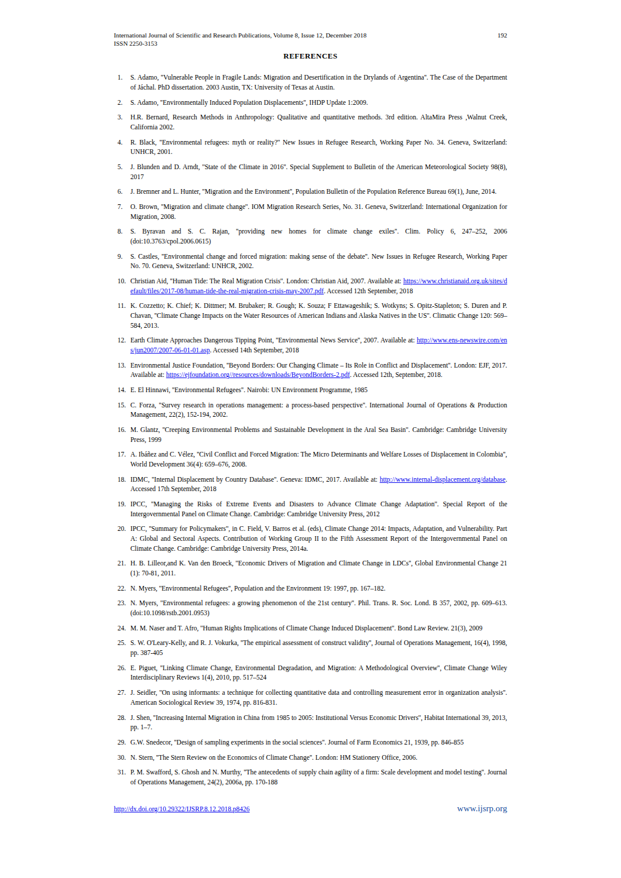International Journal of Scientific and Research Publications, Volume 8, Issue 12, December 2018
ISSN 2250-3153
192
REFERENCES
S. Adamo, ''Vulnerable People in Fragile Lands: Migration and Desertification in the Drylands of Argentina''. The Case of the Department of Jáchal. PhD dissertation. 2003 Austin, TX: University of Texas at Austin.
S. Adamo, ''Environmentally Induced Population Displacements'', IHDP Update 1:2009.
H.R. Bernard, Research Methods in Anthropology: Qualitative and quantitative methods. 3rd edition. AltaMira Press ,Walnut Creek, California 2002.
R. Black, ''Environmental refugees: myth or reality?'' New Issues in Refugee Research, Working Paper No. 34. Geneva, Switzerland: UNHCR, 2001.
J. Blunden and D. Arndt, ''State of the Climate in 2016''. Special Supplement to Bulletin of the American Meteorological Society 98(8), 2017
J. Bremner and L. Hunter, ''Migration and the Environment'', Population Bulletin of the Population Reference Bureau 69(1), June, 2014.
O. Brown, ''Migration and climate change''. IOM Migration Research Series, No. 31. Geneva, Switzerland: International Organization for Migration, 2008.
S. Byravan and S. C. Rajan, ''providing new homes for climate change exiles''. Clim. Policy 6, 247–252, 2006 (doi:10.3763/cpol.2006.0615)
S. Castles, ''Environmental change and forced migration: making sense of the debate''. New Issues in Refugee Research, Working Paper No. 70. Geneva, Switzerland: UNHCR, 2002.
Christian Aid, ''Human Tide: The Real Migration Crisis''. London: Christian Aid, 2007. Available at: https://www.christianaid.org.uk/sites/default/files/2017-08/human-tide-the-real-migration-crisis-may-2007.pdf. Accessed 12th September, 2018
K. Cozzetto; K. Chief; K. Dittmer; M. Brubaker; R. Gough; K. Souza; F Ettawageshik; S. Wotkyns; S. Opitz-Stapleton; S. Duren and P. Chavan, ''Climate Change Impacts on the Water Resources of American Indians and Alaska Natives in the US''. Climatic Change 120: 569–584, 2013.
Earth Climate Approaches Dangerous Tipping Point, ''Environmental News Service'', 2007. Available at: http://www.ens-newswire.com/ens/jun2007/2007-06-01-01.asp. Accessed 14th September, 2018
Environmental Justice Foundation, ''Beyond Borders: Our Changing Climate – Its Role in Conflict and Displacement''. London: EJF, 2017. Available at: https://ejfoundation.org//resources/downloads/BeyondBorders-2.pdf. Accessed 12th, September, 2018.
E. El Hinnawi, ''Environmental Refugees''. Nairobi: UN Environment Programme, 1985
C. Forza, ''Survey research in operations management: a process-based perspective''. International Journal of Operations & Production Management, 22(2), 152-194, 2002.
M. Glantz, ''Creeping Environmental Problems and Sustainable Development in the Aral Sea Basin''. Cambridge: Cambridge University Press, 1999
A. Ibáñez and C. Vélez, ''Civil Conflict and Forced Migration: The Micro Determinants and Welfare Losses of Displacement in Colombia'', World Development 36(4): 659–676, 2008.
IDMC, ''Internal Displacement by Country Database''. Geneva: IDMC, 2017. Available at: http://www.internal-displacement.org/database. Accessed 17th September, 2018
IPCC, ''Managing the Risks of Extreme Events and Disasters to Advance Climate Change Adaptation''. Special Report of the Intergovernmental Panel on Climate Change. Cambridge: Cambridge University Press, 2012
IPCC, ''Summary for Policymakers'', in C. Field, V. Barros et al. (eds), Climate Change 2014: Impacts, Adaptation, and Vulnerability. Part A: Global and Sectoral Aspects. Contribution of Working Group II to the Fifth Assessment Report of the Intergovernmental Panel on Climate Change. Cambridge: Cambridge University Press, 2014a.
H. B. Lilleor,and K. Van den Broeck, ''Economic Drivers of Migration and Climate Change in LDCs'', Global Environmental Change 21 (1): 70-81, 2011.
N. Myers, ''Environmental Refugees'', Population and the Environment 19: 1997, pp. 167–182.
N. Myers, ''Environmental refugees: a growing phenomenon of the 21st century''. Phil. Trans. R. Soc. Lond. B 357, 2002, pp. 609–613. (doi:10.1098/rstb.2001.0953)
M. M. Naser and T. Afro, ''Human Rights Implications of Climate Change Induced Displacement''. Bond Law Review. 21(3), 2009
S. W. O'Leary-Kelly, and R. J. Vokurka, ''The empirical assessment of construct validity'', Journal of Operations Management, 16(4), 1998, pp. 387-405
E. Piguet, ''Linking Climate Change, Environmental Degradation, and Migration: A Methodological Overview'', Climate Change Wiley Interdisciplinary Reviews 1(4), 2010, pp. 517–524
J. Seidler, ''On using informants: a technique for collecting quantitative data and controlling measurement error in organization analysis''. American Sociological Review 39, 1974, pp. 816-831.
J. Shen, ''Increasing Internal Migration in China from 1985 to 2005: Institutional Versus Economic Drivers'', Habitat International 39, 2013, pp. 1–7.
G.W. Snedecor, ''Design of sampling experiments in the social sciences''. Journal of Farm Economics 21, 1939, pp. 846-855
N. Stern, ''The Stern Review on the Economics of Climate Change''. London: HM Stationery Office, 2006.
P. M. Swafford, S. Ghosh and N. Murthy, ''The antecedents of supply chain agility of a firm: Scale development and model testing''. Journal of Operations Management, 24(2), 2006a, pp. 170-188
http://dx.doi.org/10.29322/IJSRP.8.12.2018.p8426 www.ijsrp.org